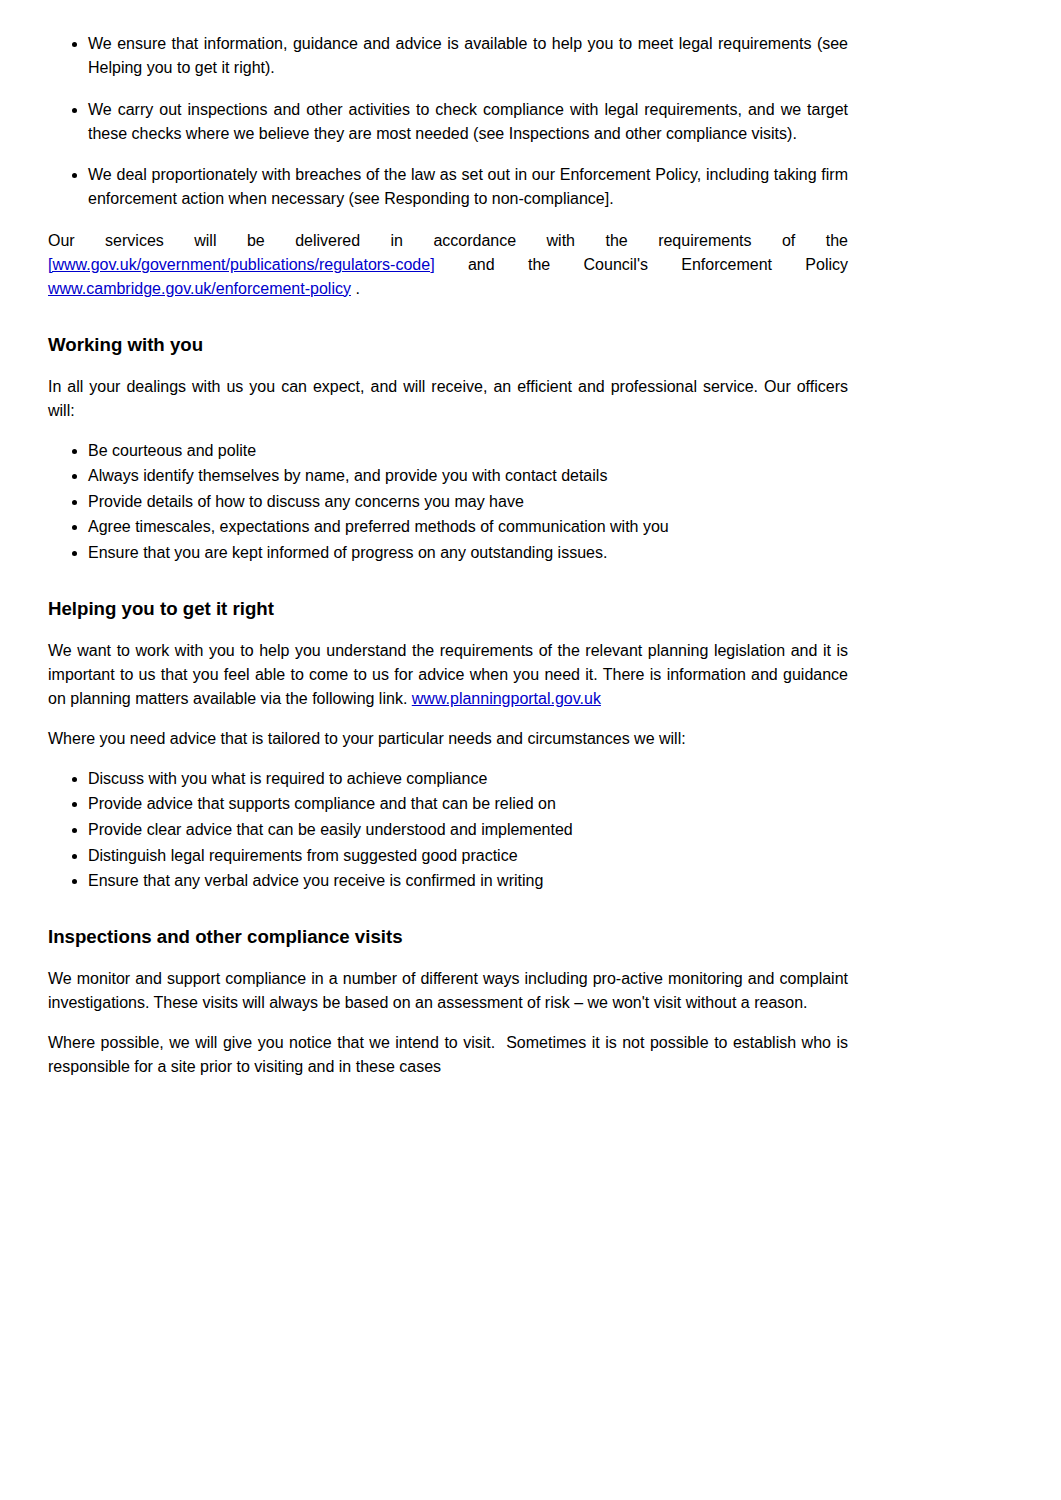We ensure that information, guidance and advice is available to help you to meet legal requirements (see Helping you to get it right).
We carry out inspections and other activities to check compliance with legal requirements, and we target these checks where we believe they are most needed (see Inspections and other compliance visits).
We deal proportionately with breaches of the law as set out in our Enforcement Policy, including taking firm enforcement action when necessary (see Responding to non-compliance].
Our services will be delivered in accordance with the requirements of the [www.gov.uk/government/publications/regulators-code] and the Council's Enforcement Policy www.cambridge.gov.uk/enforcement-policy .
Working with you
In all your dealings with us you can expect, and will receive, an efficient and professional service. Our officers will:
Be courteous and polite
Always identify themselves by name, and provide you with contact details
Provide details of how to discuss any concerns you may have
Agree timescales, expectations and preferred methods of communication with you
Ensure that you are kept informed of progress on any outstanding issues.
Helping you to get it right
We want to work with you to help you understand the requirements of the relevant planning legislation and it is important to us that you feel able to come to us for advice when you need it. There is information and guidance on planning matters available via the following link. www.planningportal.gov.uk
Where you need advice that is tailored to your particular needs and circumstances we will:
Discuss with you what is required to achieve compliance
Provide advice that supports compliance and that can be relied on
Provide clear advice that can be easily understood and implemented
Distinguish legal requirements from suggested good practice
Ensure that any verbal advice you receive is confirmed in writing
Inspections and other compliance visits
We monitor and support compliance in a number of different ways including pro-active monitoring and complaint investigations. These visits will always be based on an assessment of risk – we won't visit without a reason.
Where possible, we will give you notice that we intend to visit. Sometimes it is not possible to establish who is responsible for a site prior to visiting and in these cases